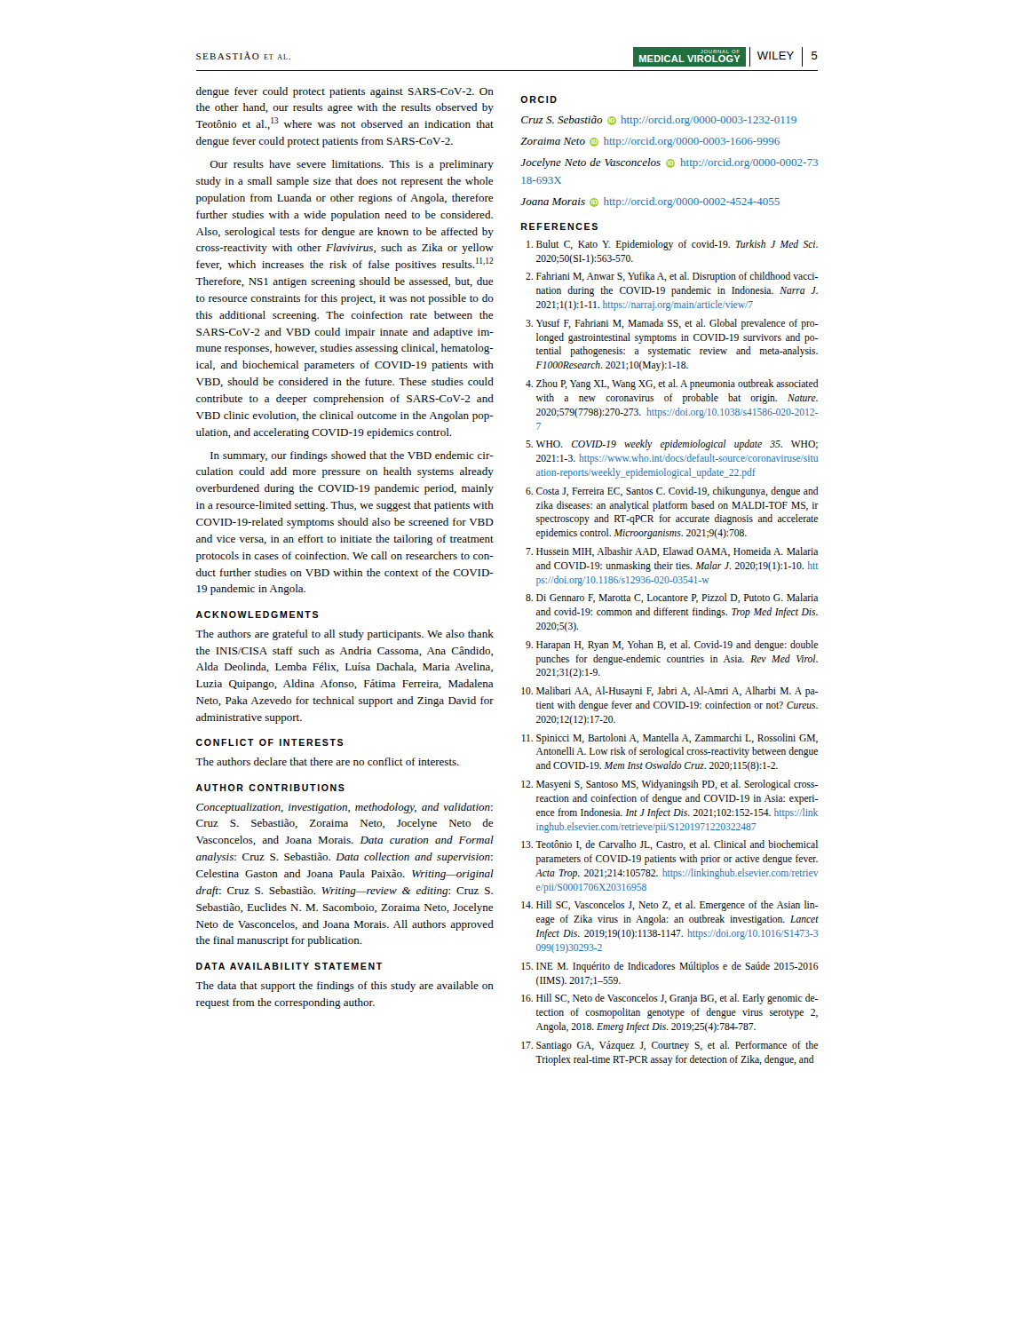SEBASTIÃO ET AL.
Journal of Medical Virology
WILEY
5
dengue fever could protect patients against SARS‐CoV‐2. On the other hand, our results agree with the results observed by Teotônio et al.,13 where was not observed an indication that dengue fever could protect patients from SARS‐CoV‐2.
Our results have severe limitations. This is a preliminary study in a small sample size that does not represent the whole population from Luanda or other regions of Angola, therefore further studies with a wide population need to be considered. Also, serological tests for dengue are known to be affected by cross‐reactivity with other Flavivirus, such as Zika or yellow fever, which increases the risk of false positives results.11,12 Therefore, NS1 antigen screening should be assessed, but, due to resource constraints for this project, it was not possible to do this additional screening. The coinfection rate between the SARS‐CoV‐2 and VBD could impair innate and adaptive immune responses, however, studies assessing clinical, hematological, and biochemical parameters of COVID‐19 patients with VBD, should be considered in the future. These studies could contribute to a deeper comprehension of SARS‐CoV‐2 and VBD clinic evolution, the clinical outcome in the Angolan population, and accelerating COVID‐19 epidemics control.
In summary, our findings showed that the VBD endemic circulation could add more pressure on health systems already overburdened during the COVID‐19 pandemic period, mainly in a resource‐limited setting. Thus, we suggest that patients with COVID‐19‐related symptoms should also be screened for VBD and vice versa, in an effort to initiate the tailoring of treatment protocols in cases of coinfection. We call on researchers to conduct further studies on VBD within the context of the COVID‐19 pandemic in Angola.
Acknowledgments
The authors are grateful to all study participants. We also thank the INIS/CISA staff such as Andria Cassoma, Ana Cândido, Alda Deolinda, Lemba Félix, Luísa Dachala, Maria Avelina, Luzia Quipango, Aldina Afonso, Fátima Ferreira, Madalena Neto, Paka Azevedo for technical support and Zinga David for administrative support.
Conflict of Interests
The authors declare that there are no conflict of interests.
Author Contributions
Conceptualization, investigation, methodology, and validation: Cruz S. Sebastião, Zoraima Neto, Jocelyne Neto de Vasconcelos, and Joana Morais. Data curation and Formal analysis: Cruz S. Sebastião. Data collection and supervision: Celestina Gaston and Joana Paula Paixão. Writing—original draft: Cruz S. Sebastião. Writing—review & editing: Cruz S. Sebastião, Euclides N. M. Sacomboio, Zoraima Neto, Jocelyne Neto de Vasconcelos, and Joana Morais. All authors approved the final manuscript for publication.
Data Availability Statement
The data that support the findings of this study are available on request from the corresponding author.
ORCID
Cruz S. Sebastião iD http://orcid.org/0000-0003-1232-0119
Zoraima Neto iD http://orcid.org/0000-0003-1606-9996
Jocelyne Neto de Vasconcelos iD http://orcid.org/0000-0002-7318-693X
Joana Morais iD http://orcid.org/0000-0002-4524-4055
References
Bulut C, Kato Y. Epidemiology of covid‐19. Turkish J Med Sci. 2020;50(SI‐1):563‐570.
Fahriani M, Anwar S, Yufika A, et al. Disruption of childhood vaccination during the COVID‐19 pandemic in Indonesia. Narra J. 2021;1(1):1‐11. https://narraj.org/main/article/view/7
Yusuf F, Fahriani M, Mamada SS, et al. Global prevalence of prolonged gastrointestinal symptoms in COVID‐19 survivors and potential pathogenesis: a systematic review and meta‐analysis. F1000Research. 2021;10(May):1‐18.
Zhou P, Yang XL, Wang XG, et al. A pneumonia outbreak associated with a new coronavirus of probable bat origin. Nature. 2020;579(7798):270‐273. https://doi.org/10.1038/s41586‐020‐2012‐7
WHO. COVID‐19 weekly epidemiological update 35. WHO; 2021:1‐3. https://www.who.int/docs/default‐source/coronaviruse/situation‐reports/weekly_epidemiological_update_22.pdf
Costa J, Ferreira EC, Santos C. Covid‐19, chikungunya, dengue and zika diseases: an analytical platform based on MALDI‐TOF MS, ir spectroscopy and RT‐qPCR for accurate diagnosis and accelerate epidemics control. Microorganisms. 2021;9(4):708.
Hussein MIH, Albashir AAD, Elawad OAMA, Homeida A. Malaria and COVID‐19: unmasking their ties. Malar J. 2020;19(1):1‐10. https://doi.org/10.1186/s12936‐020‐03541‐w
Di Gennaro F, Marotta C, Locantore P, Pizzol D, Putoto G. Malaria and covid‐19: common and different findings. Trop Med Infect Dis. 2020;5(3).
Harapan H, Ryan M, Yohan B, et al. Covid‐19 and dengue: double punches for dengue‐endemic countries in Asia. Rev Med Virol. 2021;31(2):1‐9.
Malibari AA, Al‐Husayni F, Jabri A, Al‐Amri A, Alharbi M. A patient with dengue fever and COVID‐19: coinfection or not? Cureus. 2020;12(12):17‐20.
Spinicci M, Bartoloni A, Mantella A, Zammarchi L, Rossolini GM, Antonelli A. Low risk of serological cross‐reactivity between dengue and COVID‐19. Mem Inst Oswaldo Cruz. 2020;115(8):1‐2.
Masyeni S, Santoso MS, Widyaningsih PD, et al. Serological cross‐reaction and coinfection of dengue and COVID‐19 in Asia: experience from Indonesia. Int J Infect Dis. 2021;102:152‐154. https://linkinghub.elsevier.com/retrieve/pii/S1201971220322487
Teotônio I, de Carvalho JL, Castro, et al. Clinical and biochemical parameters of COVID‐19 patients with prior or active dengue fever. Acta Trop. 2021;214:105782. https://linkinghub.elsevier.com/retrieve/pii/S0001706X20316958
Hill SC, Vasconcelos J, Neto Z, et al. Emergence of the Asian lineage of Zika virus in Angola: an outbreak investigation. Lancet Infect Dis. 2019;19(10):1138‐1147. https://doi.org/10.1016/S1473‐3099(19)30293‐2
INE M. Inquérito de Indicadores Múltiplos e de Saúde 2015‐2016 (IIMS). 2017;1–559.
Hill SC, Neto de Vasconcelos J, Granja BG, et al. Early genomic detection of cosmopolitan genotype of dengue virus serotype 2, Angola, 2018. Emerg Infect Dis. 2019;25(4):784‐787.
Santiago GA, Vázquez J, Courtney S, et al. Performance of the Trioplex real‐time RT‐PCR assay for detection of Zika, dengue, and